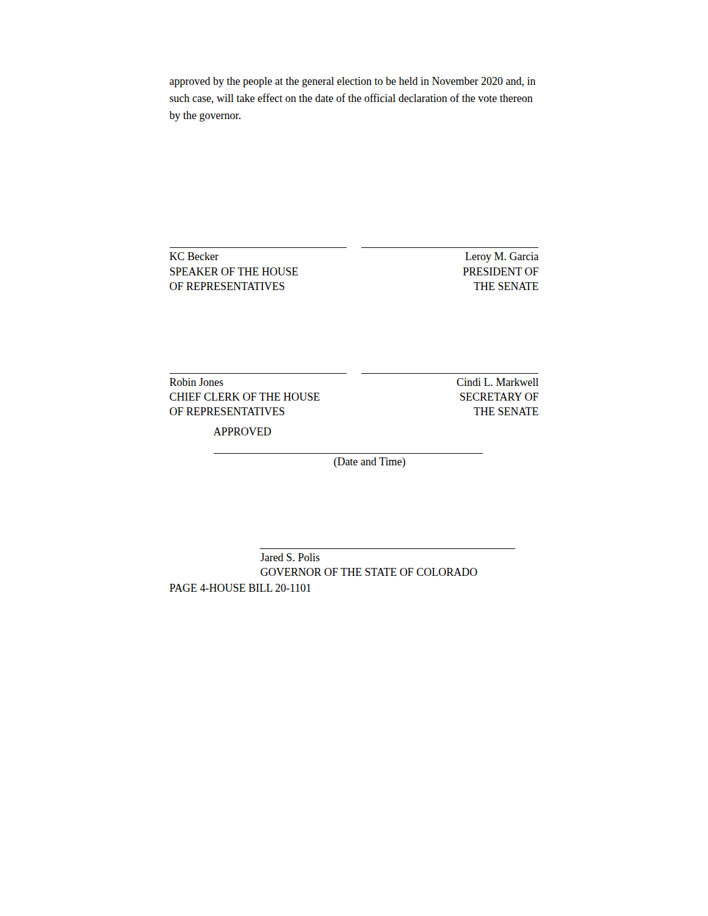approved by the people at the general election to be held in November 2020 and, in such case, will take effect on the date of the official declaration of the vote thereon by the governor.
| KC Becker SPEAKER OF THE HOUSE OF REPRESENTATIVES | | Leroy M. Garcia PRESIDENT OF THE SENATE |
| Robin Jones CHIEF CLERK OF THE HOUSE OF REPRESENTATIVES | | Cindi L. Markwell SECRETARY OF THE SENATE |
APPROVED (Date and Time)
Jared S. Polis
GOVERNOR OF THE STATE OF COLORADO
PAGE 4-HOUSE BILL 20-1101